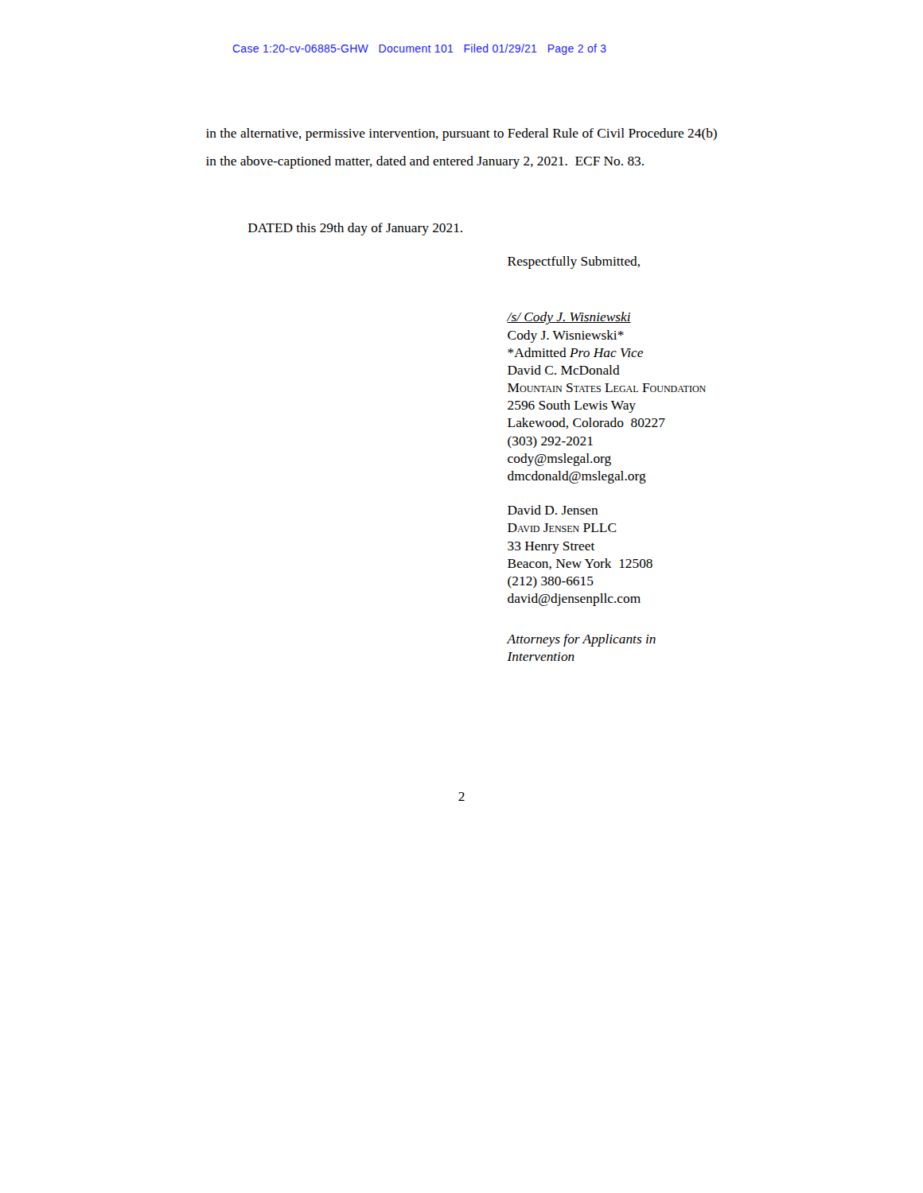Case 1:20-cv-06885-GHW Document 101 Filed 01/29/21 Page 2 of 3
in the alternative, permissive intervention, pursuant to Federal Rule of Civil Procedure 24(b) in the above-captioned matter, dated and entered January 2, 2021. ECF No. 83.
DATED this 29th day of January 2021.
Respectfully Submitted,
/s/ Cody J. Wisniewski
Cody J. Wisniewski*
*Admitted Pro Hac Vice
David C. McDonald
Mountain States Legal Foundation
2596 South Lewis Way
Lakewood, Colorado 80227
(303) 292-2021
cody@mslegal.org
dmcdonald@mslegal.org
David D. Jensen
David Jensen PLLC
33 Henry Street
Beacon, New York 12508
(212) 380-6615
david@djensenpllc.com
Attorneys for Applicants in Intervention
2